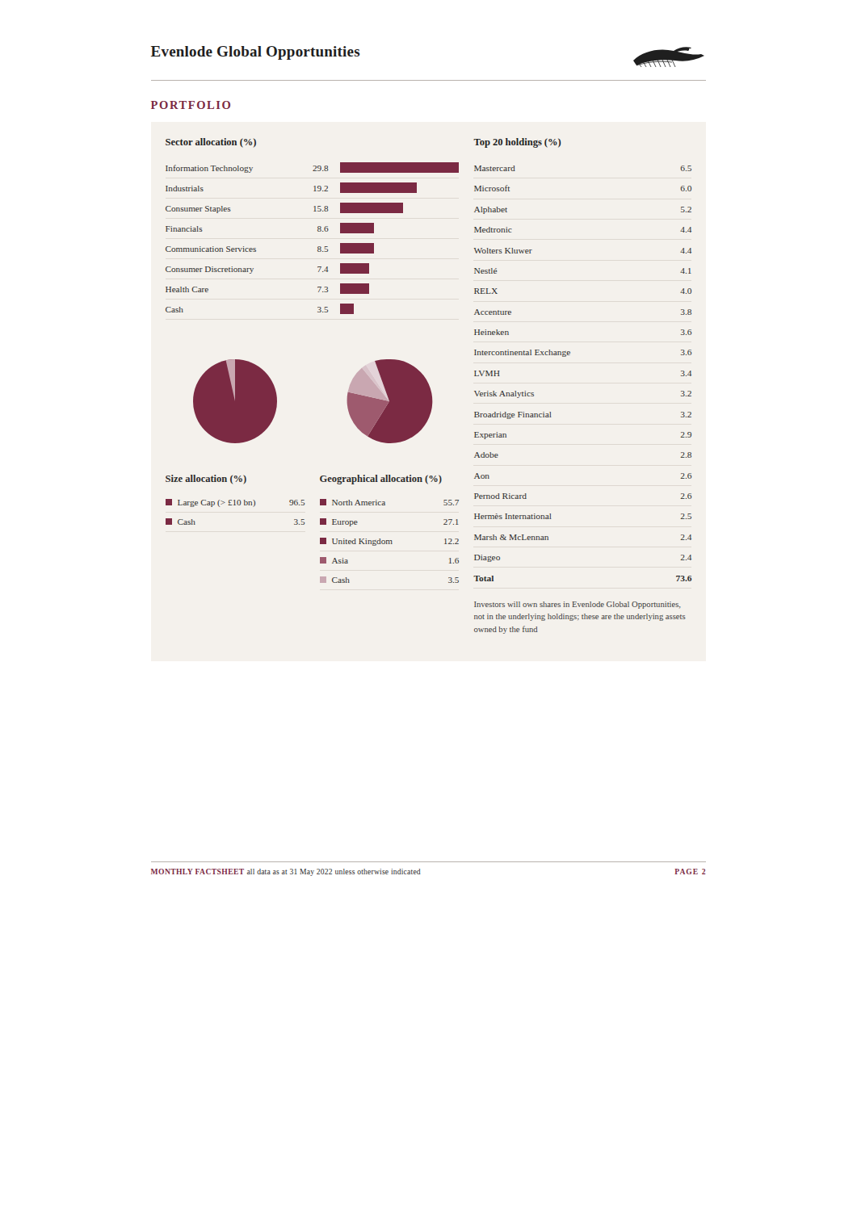Evenlode Global Opportunities
Portfolio
Sector allocation (%)
| Information Technology | 29.8 | |
| Industrials | 19.2 | |
| Consumer Staples | 15.8 | |
| Financials | 8.6 | |
| Communication Services | 8.5 | |
| Consumer Discretionary | 7.4 | |
| Health Care | 7.3 | |
| Cash | 3.5 | |
Size allocation (%)
| Large Cap (> £10 bn) | 96.5 |
| Cash | 3.5 |
Geographical allocation (%)
| North America | 55.7 |
| Europe | 27.1 |
| United Kingdom | 12.2 |
| Asia | 1.6 |
| Cash | 3.5 |
Top 20 holdings (%)
| Mastercard | 6.5 |
| Microsoft | 6.0 |
| Alphabet | 5.2 |
| Medtronic | 4.4 |
| Wolters Kluwer | 4.4 |
| Nestlé | 4.1 |
| RELX | 4.0 |
| Accenture | 3.8 |
| Heineken | 3.6 |
| Intercontinental Exchange | 3.6 |
| LVMH | 3.4 |
| Verisk Analytics | 3.2 |
| Broadridge Financial | 3.2 |
| Experian | 2.9 |
| Adobe | 2.8 |
| Aon | 2.6 |
| Pernod Ricard | 2.6 |
| Hermès International | 2.5 |
| Marsh & McLennan | 2.4 |
| Diageo | 2.4 |
| Total | 73.6 |
Investors will own shares in Evenlode Global Opportunities, not in the underlying holdings; these are the underlying assets owned by the fund
MONTHLY FACTSHEET all data as at 31 May 2022 unless otherwise indicated
PAGE 2